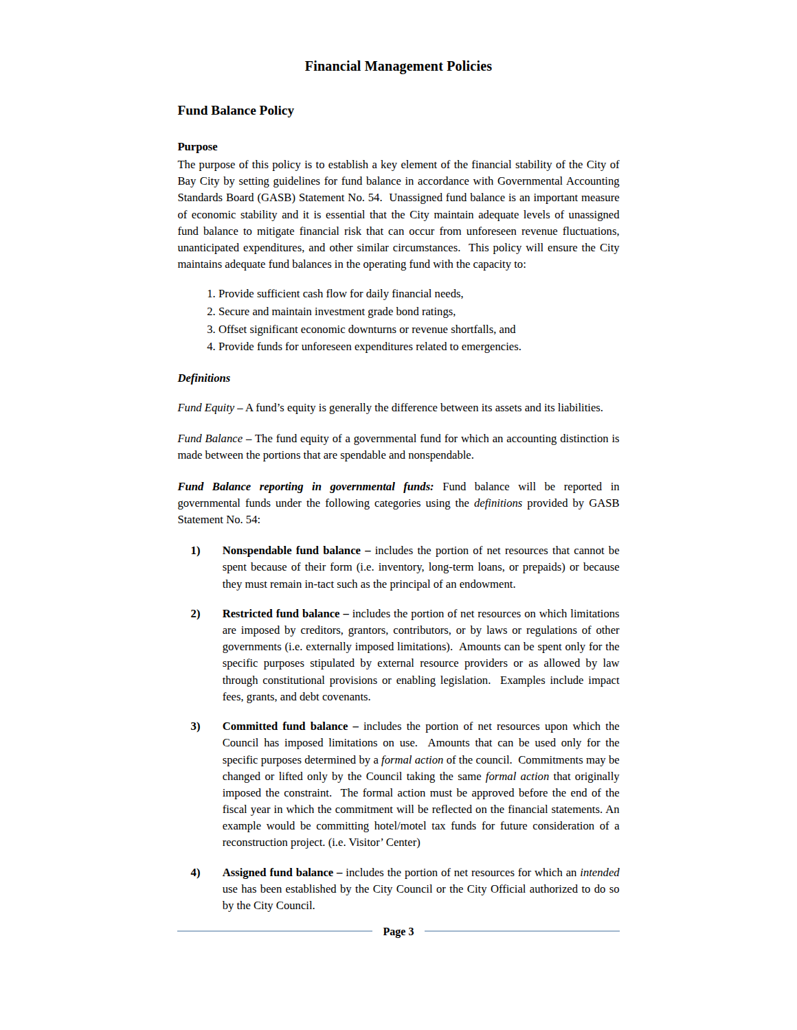Financial Management Policies
Fund Balance Policy
Purpose
The purpose of this policy is to establish a key element of the financial stability of the City of Bay City by setting guidelines for fund balance in accordance with Governmental Accounting Standards Board (GASB) Statement No. 54. Unassigned fund balance is an important measure of economic stability and it is essential that the City maintain adequate levels of unassigned fund balance to mitigate financial risk that can occur from unforeseen revenue fluctuations, unanticipated expenditures, and other similar circumstances. This policy will ensure the City maintains adequate fund balances in the operating fund with the capacity to:
Provide sufficient cash flow for daily financial needs,
Secure and maintain investment grade bond ratings,
Offset significant economic downturns or revenue shortfalls, and
Provide funds for unforeseen expenditures related to emergencies.
Definitions
Fund Equity – A fund’s equity is generally the difference between its assets and its liabilities.
Fund Balance – The fund equity of a governmental fund for which an accounting distinction is made between the portions that are spendable and nonspendable.
Fund Balance reporting in governmental funds: Fund balance will be reported in governmental funds under the following categories using the definitions provided by GASB Statement No. 54:
Nonspendable fund balance – includes the portion of net resources that cannot be spent because of their form (i.e. inventory, long-term loans, or prepaids) or because they must remain in-tact such as the principal of an endowment.
Restricted fund balance – includes the portion of net resources on which limitations are imposed by creditors, grantors, contributors, or by laws or regulations of other governments (i.e. externally imposed limitations). Amounts can be spent only for the specific purposes stipulated by external resource providers or as allowed by law through constitutional provisions or enabling legislation. Examples include impact fees, grants, and debt covenants.
Committed fund balance – includes the portion of net resources upon which the Council has imposed limitations on use. Amounts that can be used only for the specific purposes determined by a formal action of the council. Commitments may be changed or lifted only by the Council taking the same formal action that originally imposed the constraint. The formal action must be approved before the end of the fiscal year in which the commitment will be reflected on the financial statements. An example would be committing hotel/motel tax funds for future consideration of a reconstruction project. (i.e. Visitor’ Center)
Assigned fund balance – includes the portion of net resources for which an intended use has been established by the City Council or the City Official authorized to do so by the City Council.
Page 3